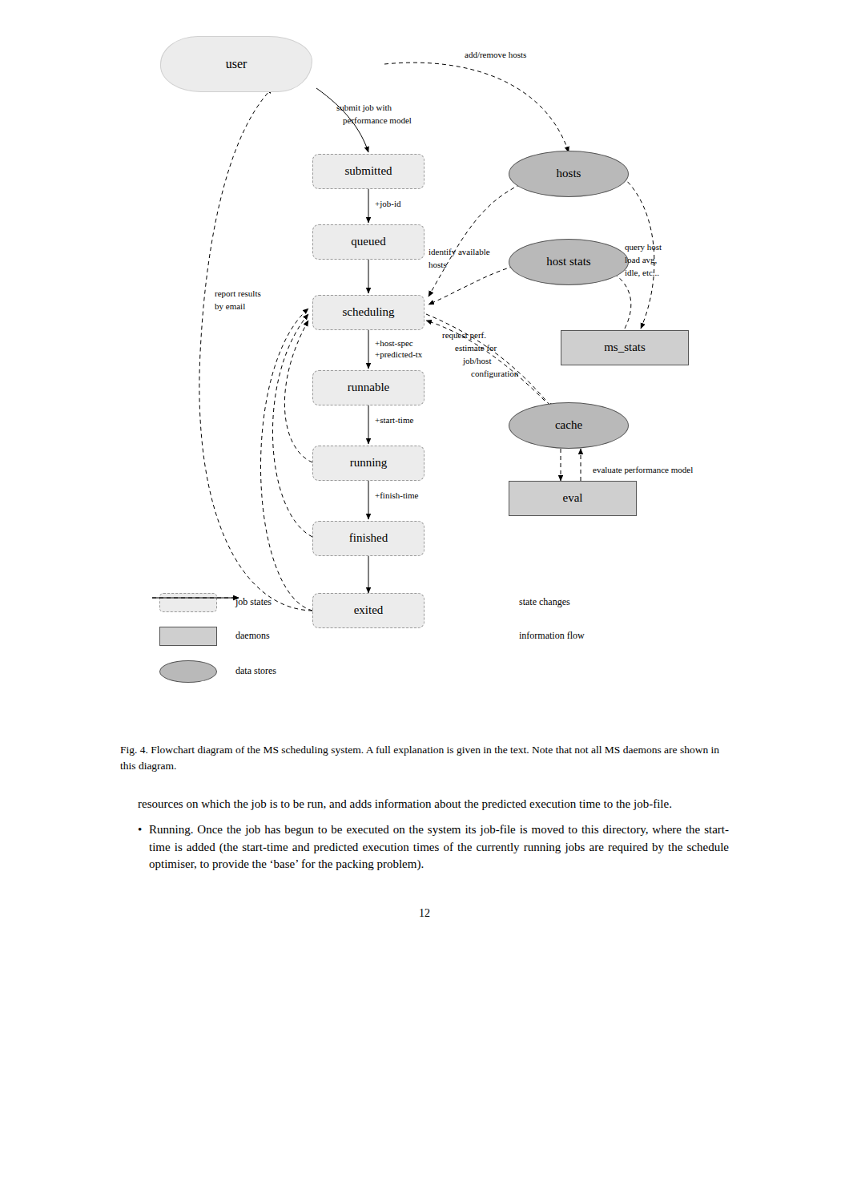user
submitted
queued
scheduling
runnable
running
finished
exited
hosts
host stats
cache
ms_stats
eval
submit job with
performance model
add/remove hosts
+job-id
+host-spec
+predicted-tx
+start-time
+finish-time
identify available
hosts
query host
load avg,
idle, etc...
request perf.
estimate for
job/host
configuration
evaluate performance model
report results
by email
job states
state changes
daemons
information flow
data stores
Fig. 4. Flowchart diagram of the MS scheduling system. A full explanation is given in the text. Note that not all MS daemons are shown in this diagram.
resources on which the job is to be run, and adds information about the predicted execution time to the job-file.
Running. Once the job has begun to be executed on the system its job-file is moved to this directory, where the start-time is added (the start-time and predicted execution times of the currently running jobs are required by the schedule optimiser, to provide the ‘base’ for the packing problem).
12